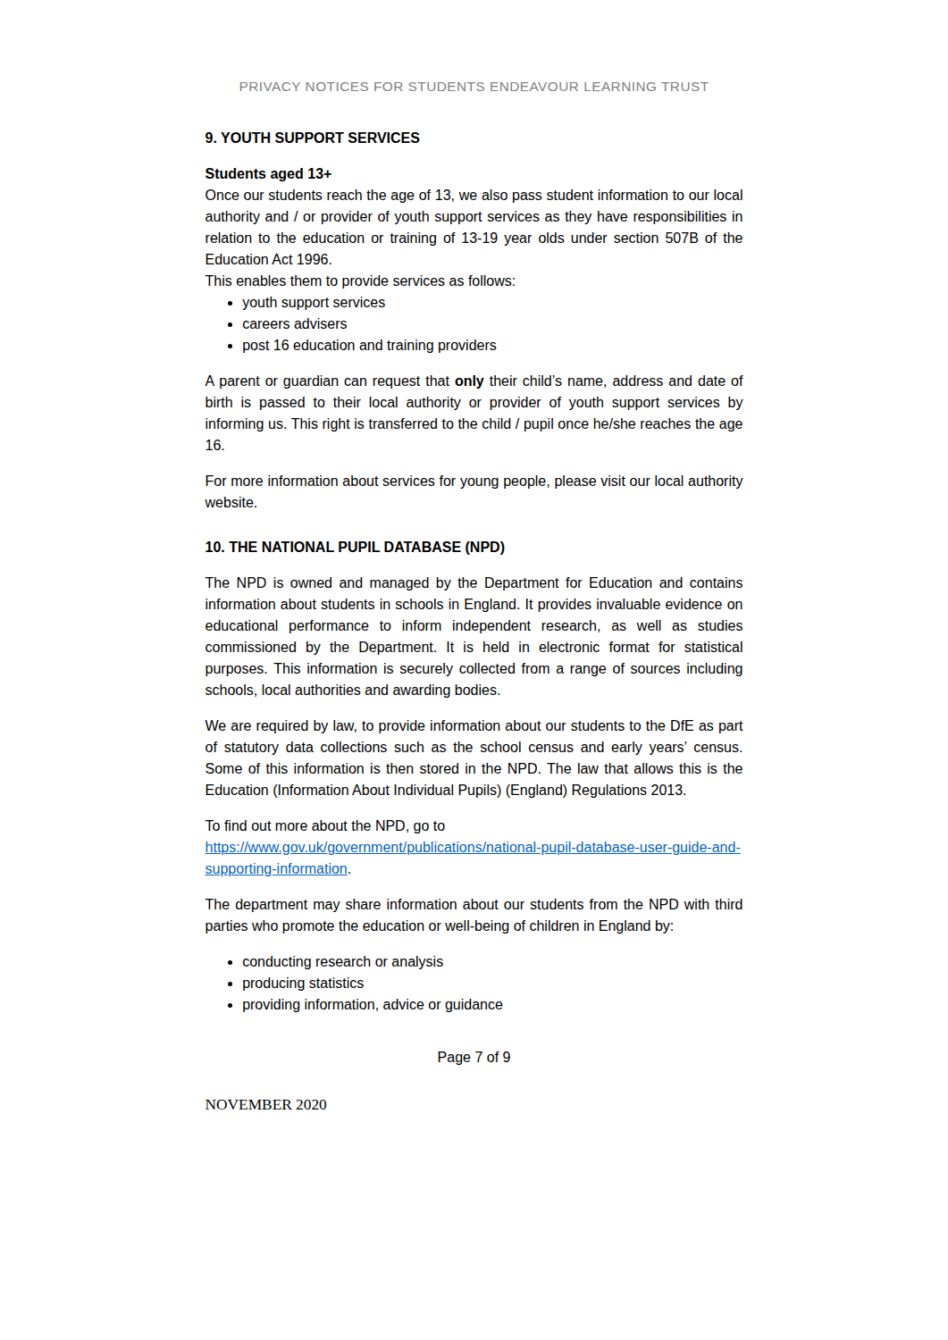PRIVACY NOTICES FOR STUDENTS ENDEAVOUR LEARNING TRUST
9. YOUTH SUPPORT SERVICES
Students aged 13+
Once our students reach the age of 13, we also pass student information to our local authority and / or provider of youth support services as they have responsibilities in relation to the education or training of 13-19 year olds under section 507B of the Education Act 1996.
This enables them to provide services as follows:
youth support services
careers advisers
post 16 education and training providers
A parent or guardian can request that only their child’s name, address and date of birth is passed to their local authority or provider of youth support services by informing us. This right is transferred to the child / pupil once he/she reaches the age 16.
For more information about services for young people, please visit our local authority website.
10. THE NATIONAL PUPIL DATABASE (NPD)
The NPD is owned and managed by the Department for Education and contains information about students in schools in England. It provides invaluable evidence on educational performance to inform independent research, as well as studies commissioned by the Department. It is held in electronic format for statistical purposes. This information is securely collected from a range of sources including schools, local authorities and awarding bodies.
We are required by law, to provide information about our students to the DfE as part of statutory data collections such as the school census and early years’ census. Some of this information is then stored in the NPD. The law that allows this is the Education (Information About Individual Pupils) (England) Regulations 2013.
To find out more about the NPD, go to
https://www.gov.uk/government/publications/national-pupil-database-user-guide-and-supporting-information.
The department may share information about our students from the NPD with third parties who promote the education or well-being of children in England by:
conducting research or analysis
producing statistics
providing information, advice or guidance
Page 7 of 9
NOVEMBER 2020